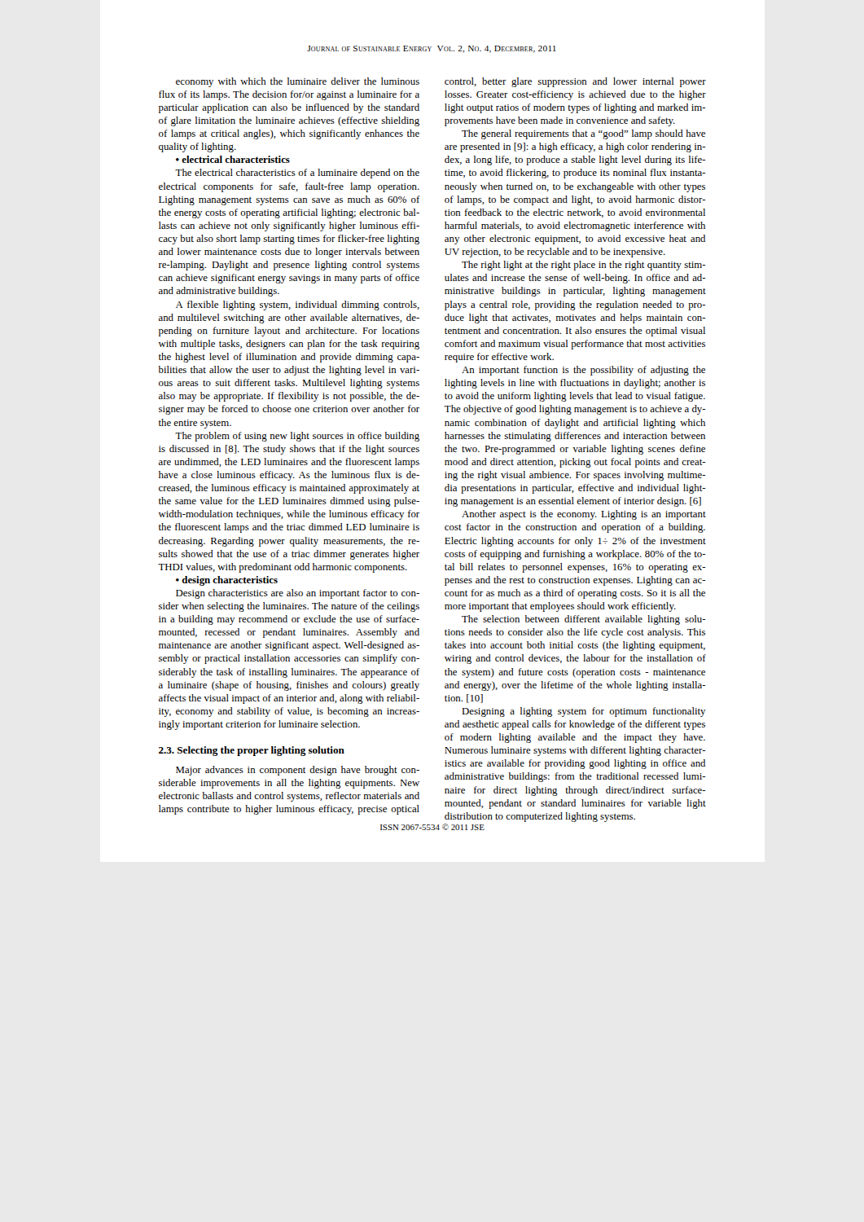Journal of Sustainable Energy Vol. 2, No. 4, December, 2011
economy with which the luminaire deliver the luminous flux of its lamps. The decision for/or against a luminaire for a particular application can also be influenced by the standard of glare limitation the luminaire achieves (effective shielding of lamps at critical angles), which significantly enhances the quality of lighting.
electrical characteristics
The electrical characteristics of a luminaire depend on the electrical components for safe, fault-free lamp operation. Lighting management systems can save as much as 60% of the energy costs of operating artificial lighting; electronic ballasts can achieve not only significantly higher luminous efficacy but also short lamp starting times for flicker-free lighting and lower maintenance costs due to longer intervals between re-lamping. Daylight and presence lighting control systems can achieve significant energy savings in many parts of office and administrative buildings.
A flexible lighting system, individual dimming controls, and multilevel switching are other available alternatives, depending on furniture layout and architecture. For locations with multiple tasks, designers can plan for the task requiring the highest level of illumination and provide dimming capabilities that allow the user to adjust the lighting level in various areas to suit different tasks. Multilevel lighting systems also may be appropriate. If flexibility is not possible, the designer may be forced to choose one criterion over another for the entire system.
The problem of using new light sources in office building is discussed in [8]. The study shows that if the light sources are undimmed, the LED luminaires and the fluorescent lamps have a close luminous efficacy. As the luminous flux is decreased, the luminous efficacy is maintained approximately at the same value for the LED luminaires dimmed using pulse-width-modulation techniques, while the luminous efficacy for the fluorescent lamps and the triac dimmed LED luminaire is decreasing. Regarding power quality measurements, the results showed that the use of a triac dimmer generates higher THDI values, with predominant odd harmonic components.
design characteristics
Design characteristics are also an important factor to consider when selecting the luminaires. The nature of the ceilings in a building may recommend or exclude the use of surface-mounted, recessed or pendant luminaires. Assembly and maintenance are another significant aspect. Well-designed assembly or practical installation accessories can simplify considerably the task of installing luminaires. The appearance of a luminaire (shape of housing, finishes and colours) greatly affects the visual impact of an interior and, along with reliability, economy and stability of value, is becoming an increasingly important criterion for luminaire selection.
2.3. Selecting the proper lighting solution
Major advances in component design have brought considerable improvements in all the lighting equipments. New electronic ballasts and control systems, reflector materials and lamps contribute to higher luminous efficacy, precise optical control, better glare suppression and lower internal power losses. Greater cost-efficiency is achieved due to the higher light output ratios of modern types of lighting and marked improvements have been made in convenience and safety.
The general requirements that a “good” lamp should have are presented in [9]: a high efficacy, a high color rendering index, a long life, to produce a stable light level during its lifetime, to avoid flickering, to produce its nominal flux instantaneously when turned on, to be exchangeable with other types of lamps, to be compact and light, to avoid harmonic distortion feedback to the electric network, to avoid environmental harmful materials, to avoid electromagnetic interference with any other electronic equipment, to avoid excessive heat and UV rejection, to be recyclable and to be inexpensive.
The right light at the right place in the right quantity stimulates and increase the sense of well-being. In office and administrative buildings in particular, lighting management plays a central role, providing the regulation needed to produce light that activates, motivates and helps maintain contentment and concentration. It also ensures the optimal visual comfort and maximum visual performance that most activities require for effective work.
An important function is the possibility of adjusting the lighting levels in line with fluctuations in daylight; another is to avoid the uniform lighting levels that lead to visual fatigue. The objective of good lighting management is to achieve a dynamic combination of daylight and artificial lighting which harnesses the stimulating differences and interaction between the two. Pre-programmed or variable lighting scenes define mood and direct attention, picking out focal points and creating the right visual ambience. For spaces involving multimedia presentations in particular, effective and individual lighting management is an essential element of interior design. [6]
Another aspect is the economy. Lighting is an important cost factor in the construction and operation of a building. Electric lighting accounts for only 1÷ 2% of the investment costs of equipping and furnishing a workplace. 80% of the total bill relates to personnel expenses, 16% to operating expenses and the rest to construction expenses. Lighting can account for as much as a third of operating costs. So it is all the more important that employees should work efficiently.
The selection between different available lighting solutions needs to consider also the life cycle cost analysis. This takes into account both initial costs (the lighting equipment, wiring and control devices, the labour for the installation of the system) and future costs (operation costs - maintenance and energy), over the lifetime of the whole lighting installation. [10]
Designing a lighting system for optimum functionality and aesthetic appeal calls for knowledge of the different types of modern lighting available and the impact they have. Numerous luminaire systems with different lighting characteristics are available for providing good lighting in office and administrative buildings: from the traditional recessed luminaire for direct lighting through direct/indirect surface-mounted, pendant or standard luminaires for variable light distribution to computerized lighting systems.
ISSN 2067-5534 © 2011 JSE